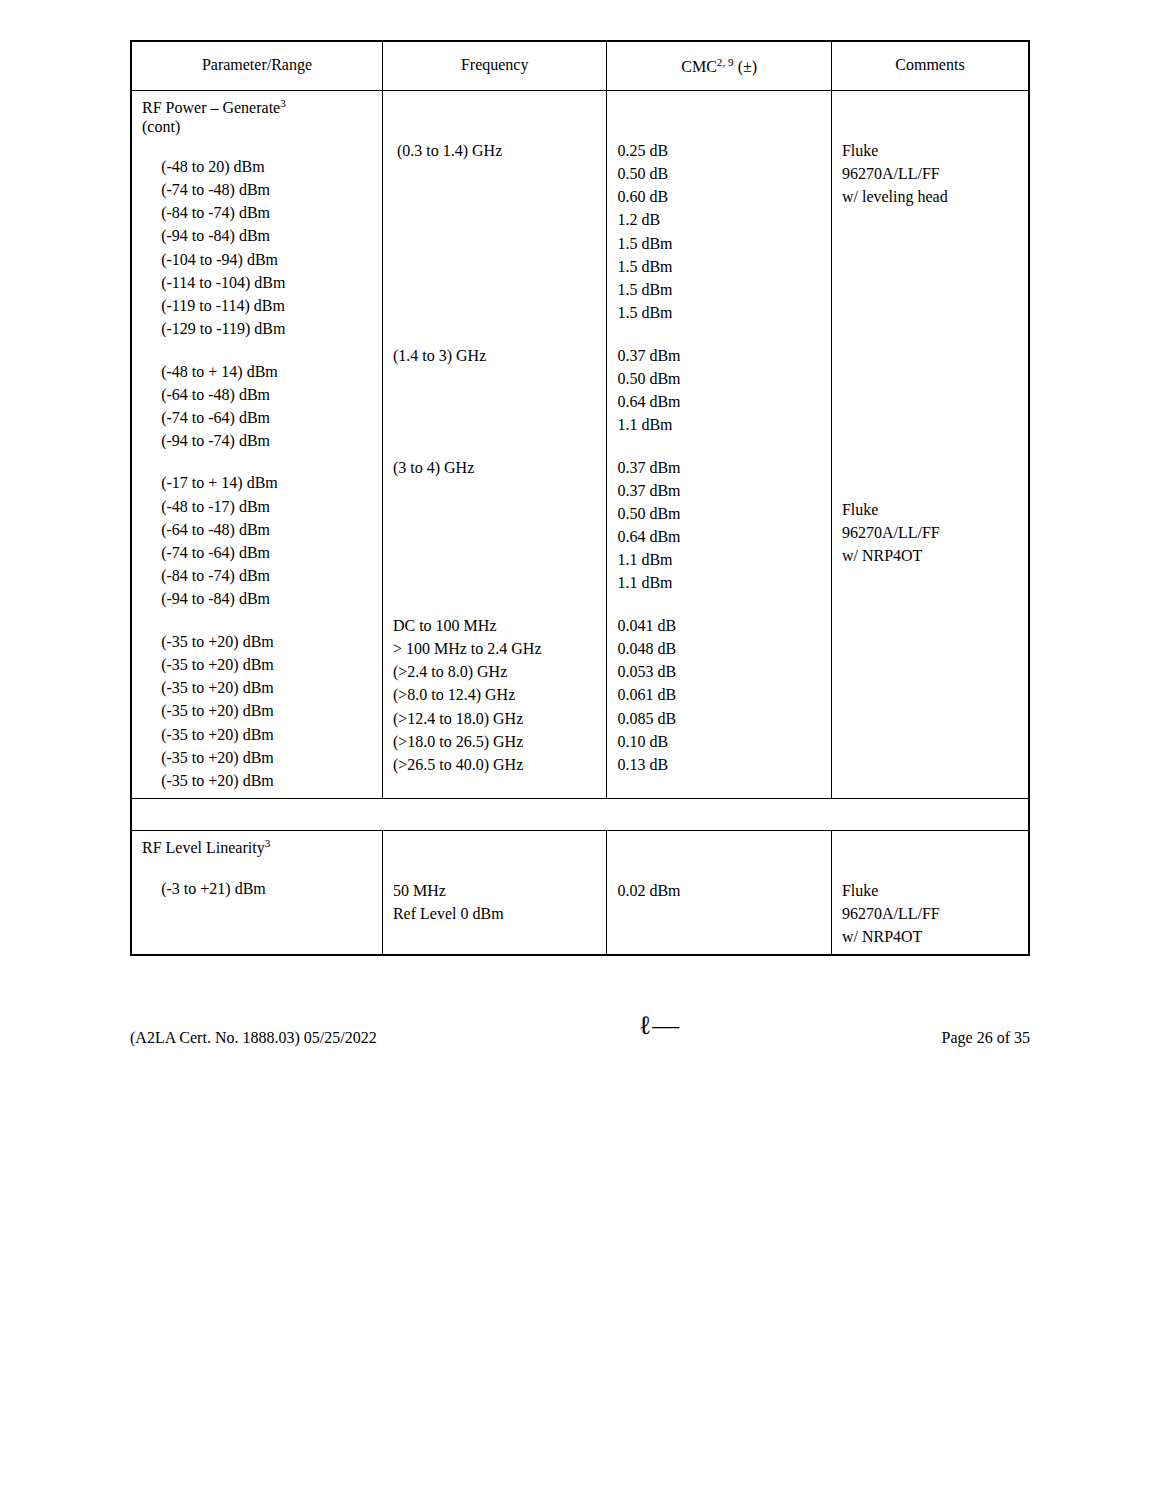| Parameter/Range | Frequency | CMC 2, 9 (±) | Comments |
| --- | --- | --- | --- |
| RF Power – Generate 3 (cont) (-48 to 20) dBm (-74 to -48) dBm (-84 to -74) dBm (-94 to -84) dBm (-104 to -94) dBm (-114 to -104) dBm (-119 to -114) dBm (-129 to -119) dBm (-48 to + 14) dBm (-64 to -48) dBm (-74 to -64) dBm (-94 to -74) dBm (-17 to + 14) dBm (-48 to -17) dBm (-64 to -48) dBm (-74 to -64) dBm (-84 to -74) dBm (-94 to -84) dBm (-35 to +20) dBm (-35 to +20) dBm (-35 to +20) dBm (-35 to +20) dBm (-35 to +20) dBm (-35 to +20) dBm (-35 to +20) dBm | (0.3 to 1.4) GHz (1.4 to 3) GHz (3 to 4) GHz DC to 100 MHz > 100 MHz to 2.4 GHz (>2.4 to 8.0) GHz (>8.0 to 12.4) GHz (>12.4 to 18.0) GHz (>18.0 to 26.5) GHz (>26.5 to 40.0) GHz | 0.25 dB 0.50 dB 0.60 dB 1.2 dB 1.5 dBm 1.5 dBm 1.5 dBm 1.5 dBm 0.37 dBm 0.50 dBm 0.64 dBm 1.1 dBm 0.37 dBm 0.37 dBm 0.50 dBm 0.64 dBm 1.1 dBm 1.1 dBm 0.041 dB 0.048 dB 0.053 dB 0.061 dB 0.085 dB 0.10 dB 0.13 dB | Fluke 96270A/LL/FF w/ leveling head Fluke 96270A/LL/FF w/ NRP4OT |
| RF Level Linearity 3 (-3 to +21) dBm | 50 MHz Ref Level 0 dBm | 0.02 dBm | Fluke 96270A/LL/FF w/ NRP4OT |
(A2LA Cert. No. 1888.03) 05/25/2022
ℓ—
Page 26 of 35